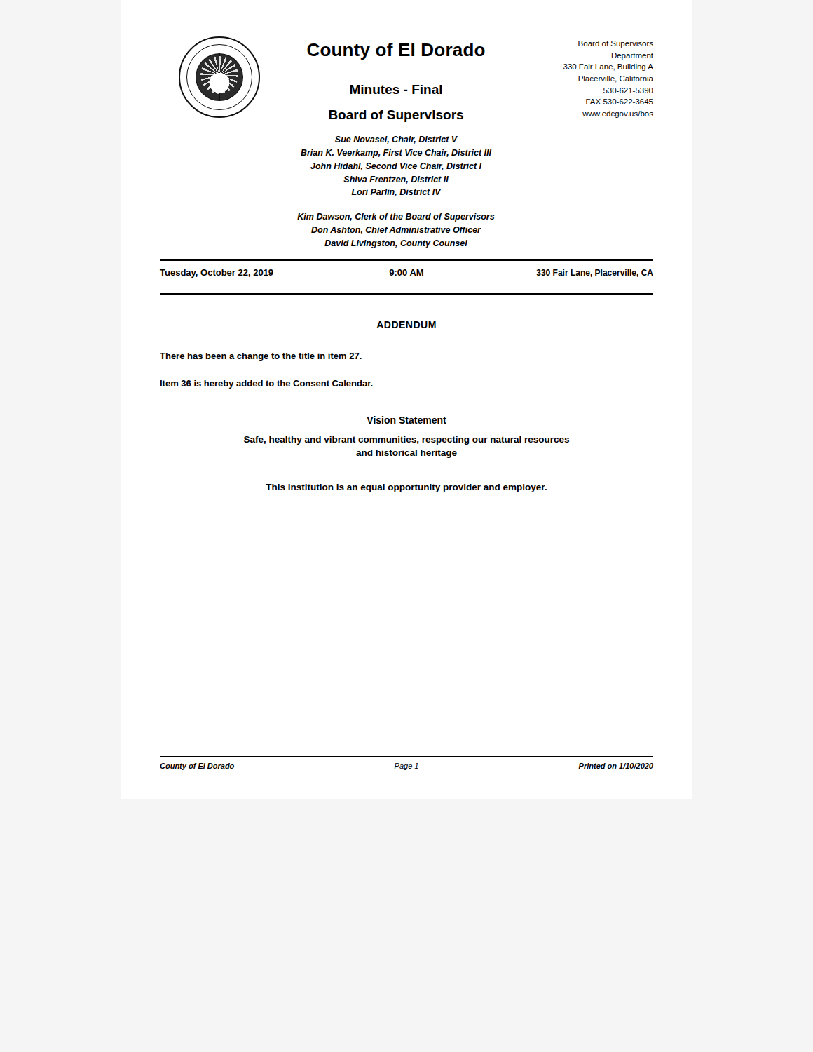County of El Dorado
Minutes - Final
Board of Supervisors
Sue Novasel, Chair, District V
Brian K. Veerkamp, First Vice Chair, District III
John Hidahl, Second Vice Chair, District I
Shiva Frentzen, District II
Lori Parlin, District IV
Kim Dawson, Clerk of the Board of Supervisors
Don Ashton, Chief Administrative Officer
David Livingston, County Counsel
Board of Supervisors
Department
330 Fair Lane, Building A
Placerville, California
530-621-5390
FAX 530-622-3645
www.edcgov.us/bos
Tuesday, October 22, 2019
9:00 AM
330 Fair Lane, Placerville, CA
ADDENDUM
There has been a change to the title in item 27.
Item 36 is hereby added to the Consent Calendar.
Vision Statement
Safe, healthy and vibrant communities, respecting our natural resources
and historical heritage
This institution is an equal opportunity provider and employer.
County of El Dorado
Page 1
Printed on 1/10/2020